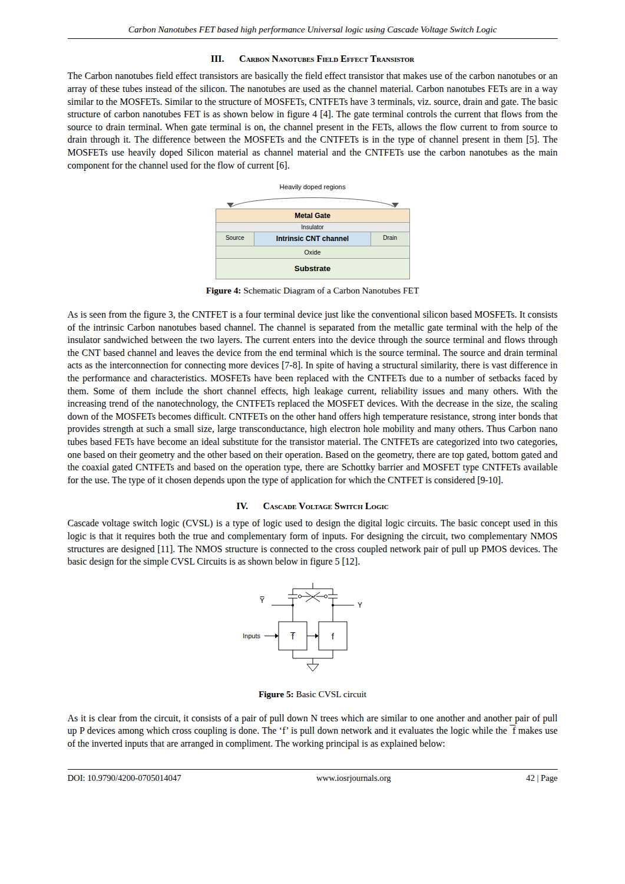Carbon Nanotubes FET based high performance Universal logic using Cascade Voltage Switch Logic
III. Carbon Nanotubes Field Effect Transistor
The Carbon nanotubes field effect transistors are basically the field effect transistor that makes use of the carbon nanotubes or an array of these tubes instead of the silicon. The nanotubes are used as the channel material. Carbon nanotubes FETs are in a way similar to the MOSFETs. Similar to the structure of MOSFETs, CNTFETs have 3 terminals, viz. source, drain and gate. The basic structure of carbon nanotubes FET is as shown below in figure 4 [4]. The gate terminal controls the current that flows from the source to drain terminal. When gate terminal is on, the channel present in the FETs, allows the flow current to from source to drain through it. The difference between the MOSFETs and the CNTFETs is in the type of channel present in them [5]. The MOSFETs use heavily doped Silicon material as channel material and the CNTFETs use the carbon nanotubes as the main component for the channel used for the flow of current [6].
Heavily doped regions
Metal Gate
Insulator
Source
Intrinsic CNT channel
Drain
Oxide
Substrate
Figure 4: Schematic Diagram of a Carbon Nanotubes FET
As is seen from the figure 3, the CNTFET is a four terminal device just like the conventional silicon based MOSFETs. It consists of the intrinsic Carbon nanotubes based channel. The channel is separated from the metallic gate terminal with the help of the insulator sandwiched between the two layers. The current enters into the device through the source terminal and flows through the CNT based channel and leaves the device from the end terminal which is the source terminal. The source and drain terminal acts as the interconnection for connecting more devices [7-8]. In spite of having a structural similarity, there is vast difference in the performance and characteristics. MOSFETs have been replaced with the CNTFETs due to a number of setbacks faced by them. Some of them include the short channel effects, high leakage current, reliability issues and many others. With the increasing trend of the nanotechnology, the CNTFETs replaced the MOSFET devices. With the decrease in the size, the scaling down of the MOSFETs becomes difficult. CNTFETs on the other hand offers high temperature resistance, strong inter bonds that provides strength at such a small size, large transconductance, high electron hole mobility and many others. Thus Carbon nano tubes based FETs have become an ideal substitute for the transistor material. The CNTFETs are categorized into two categories, one based on their geometry and the other based on their operation. Based on the geometry, there are top gated, bottom gated and the coaxial gated CNTFETs and based on the operation type, there are Schottky barrier and MOSFET type CNTFETs available for the use. The type of it chosen depends upon the type of application for which the CNTFET is considered [9-10].
IV. Cascade Voltage Switch Logic
Cascade voltage switch logic (CVSL) is a type of logic used to design the digital logic circuits. The basic concept used in this logic is that it requires both the true and complementary form of inputs. For designing the circuit, two complementary NMOS structures are designed [11]. The NMOS structure is connected to the cross coupled network pair of pull up PMOS devices. The basic design for the simple CVSL Circuits is as shown below in figure 5 [12].
Y̅ Y f̅ f Inputs
Figure 5: Basic CVSL circuit
As it is clear from the circuit, it consists of a pair of pull down N trees which are similar to one another and another pair of pull up P devices among which cross coupling is done. The ‘f’ is pull down network and it evaluates the logic while the f makes use of the inverted inputs that are arranged in compliment. The working principal is as explained below:
DOI: 10.9790/4200-0705014047 www.iosrjournals.org 42 | Page